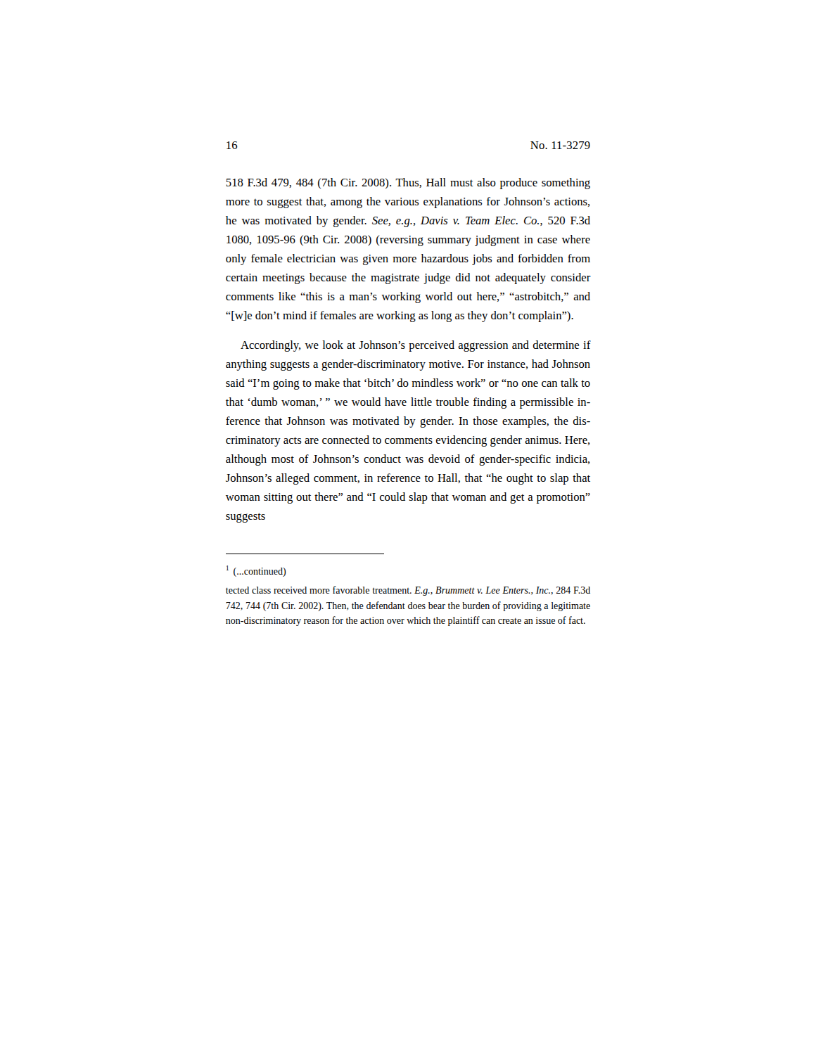16 No. 11-3279
518 F.3d 479, 484 (7th Cir. 2008). Thus, Hall must also produce something more to suggest that, among the various explanations for Johnson’s actions, he was motivated by gender. See, e.g., Davis v. Team Elec. Co., 520 F.3d 1080, 1095-96 (9th Cir. 2008) (reversing summary judgment in case where only female electrician was given more hazardous jobs and forbidden from certain meetings because the magistrate judge did not adequately consider comments like “this is a man’s working world out here,” “astrobitch,” and “[w]e don’t mind if females are working as long as they don’t complain”).
Accordingly, we look at Johnson’s perceived aggression and determine if anything suggests a gender-discriminatory motive. For instance, had Johnson said “I’m going to make that ‘bitch’ do mindless work” or “no one can talk to that ‘dumb woman,’ ” we would have little trouble finding a permissible inference that Johnson was motivated by gender. In those examples, the discriminatory acts are connected to comments evidencing gender animus. Here, although most of Johnson’s conduct was devoid of gender-specific indicia, Johnson’s alleged comment, in reference to Hall, that “he ought to slap that woman sitting out there” and “I could slap that woman and get a promotion” suggests
1(...continued)
tected class received more favorable treatment. E.g., Brummett v. Lee Enters., Inc., 284 F.3d 742, 744 (7th Cir. 2002). Then, the defendant does bear the burden of providing a legitimate non-discriminatory reason for the action over which the plaintiff can create an issue of fact.